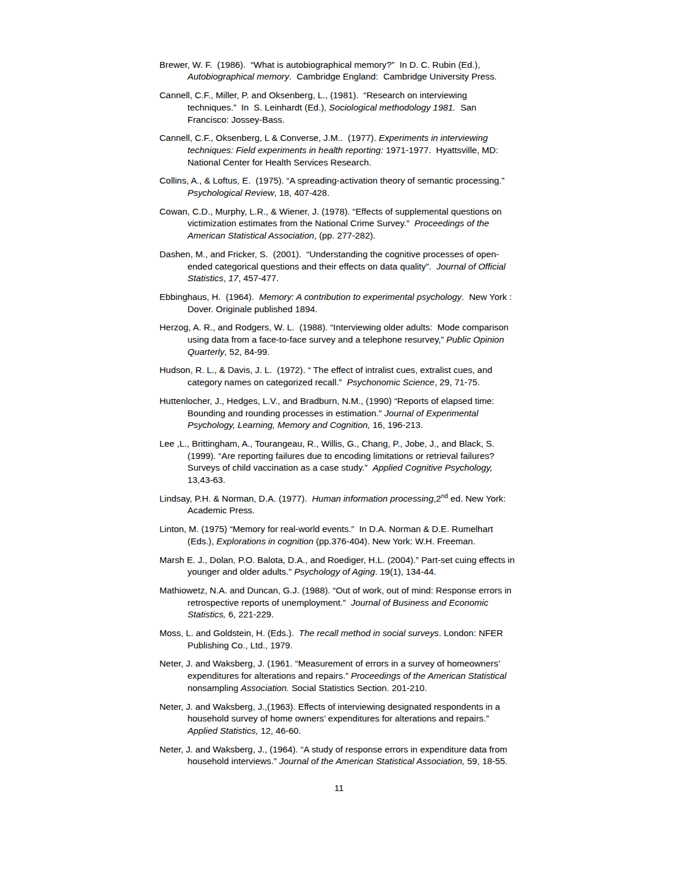Brewer, W. F. (1986). “What is autobiographical memory?” In D. C. Rubin (Ed.), Autobiographical memory. Cambridge England: Cambridge University Press.
Cannell, C.F., Miller, P. and Oksenberg, L., (1981). “Research on interviewing techniques.” In S. Leinhardt (Ed.), Sociological methodology 1981. San Francisco: Jossey-Bass.
Cannell, C.F., Oksenberg, L & Converse, J.M.. (1977). Experiments in interviewing techniques: Field experiments in health reporting: 1971-1977. Hyattsville, MD: National Center for Health Services Research.
Collins, A., & Loftus, E. (1975). “A spreading-activation theory of semantic processing.” Psychological Review, 18, 407-428.
Cowan, C.D., Murphy, L.R., & Wiener, J. (1978). “Effects of supplemental questions on victimization estimates from the National Crime Survey.” Proceedings of the American Statistical Association, (pp. 277-282).
Dashen, M., and Fricker, S. (2001). “Understanding the cognitive processes of open-ended categorical questions and their effects on data quality”. Journal of Official Statistics, 17, 457-477.
Ebbinghaus, H. (1964). Memory: A contribution to experimental psychology. New York : Dover. Originale published 1894.
Herzog, A. R., and Rodgers, W. L. (1988). “Interviewing older adults: Mode comparison using data from a face-to-face survey and a telephone resurvey,” Public Opinion Quarterly, 52, 84-99.
Hudson, R. L., & Davis, J. L. (1972). “ The effect of intralist cues, extralist cues, and category names on categorized recall.” Psychonomic Science, 29, 71-75.
Huttenlocher, J., Hedges, L.V., and Bradburn, N.M., (1990) “Reports of elapsed time: Bounding and rounding processes in estimation.” Journal of Experimental Psychology, Learning, Memory and Cognition, 16, 196-213.
Lee ,L., Brittingham, A., Tourangeau, R., Willis, G., Chang, P., Jobe, J., and Black, S. (1999). “Are reporting failures due to encoding limitations or retrieval failures? Surveys of child vaccination as a case study.” Applied Cognitive Psychology, 13,43-63.
Lindsay, P.H. & Norman, D.A. (1977). Human information processing,2nd ed. New York: Academic Press.
Linton, M. (1975) “Memory for real-world events.” In D.A. Norman & D.E. Rumelhart (Eds.), Explorations in cognition (pp.376-404). New York: W.H. Freeman.
Marsh E. J., Dolan, P.O. Balota, D.A., and Roediger, H.L. (2004).” Part-set cuing effects in younger and older adults.” Psychology of Aging. 19(1), 134-44.
Mathiowetz, N.A. and Duncan, G.J. (1988). “Out of work, out of mind: Response errors in retrospective reports of unemployment.” Journal of Business and Economic Statistics, 6, 221-229.
Moss, L. and Goldstein, H. (Eds.). The recall method in social surveys. London: NFER Publishing Co., Ltd., 1979.
Neter, J. and Waksberg, J. (1961. “Measurement of errors in a survey of homeowners’ expenditures for alterations and repairs.” Proceedings of the American Statistical nonsampling Association. Social Statistics Section. 201-210.
Neter, J. and Waksberg, J.,(1963). Effects of interviewing designated respondents in a household survey of home owners’ expenditures for alterations and repairs.” Applied Statistics, 12, 46-60.
Neter, J. and Waksberg, J., (1964). “A study of response errors in expenditure data from household interviews.” Journal of the American Statistical Association, 59, 18-55.
11